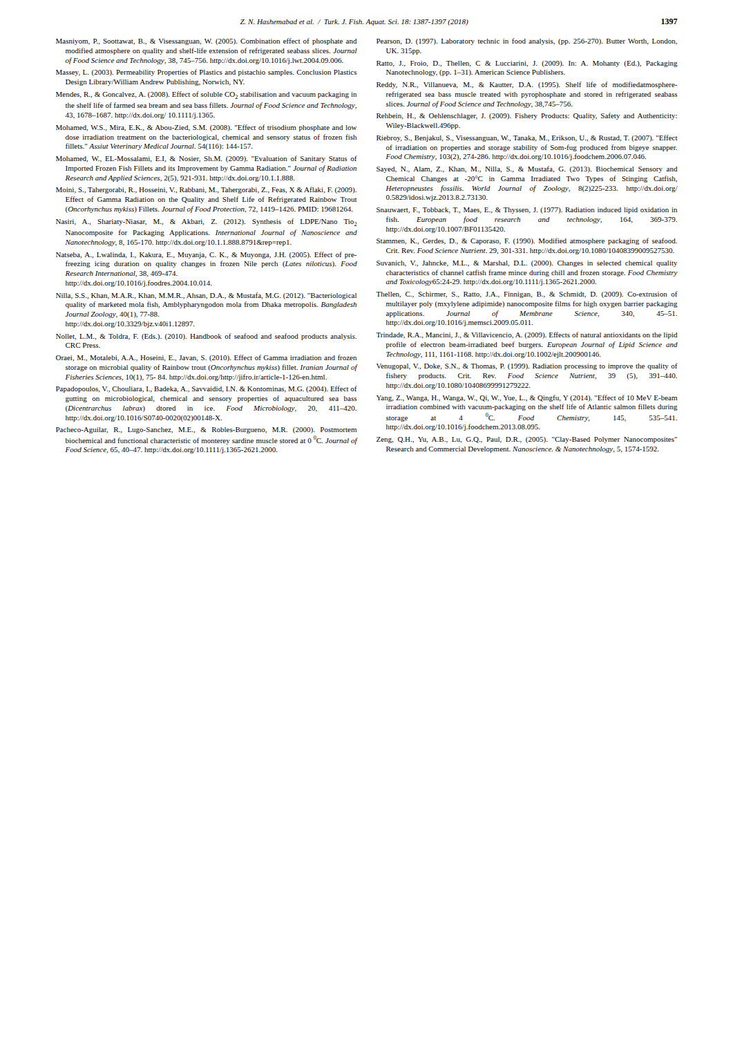Z. N. Hashemabad et al. / Turk. J. Fish. Aquat. Sci. 18: 1387-1397 (2018)
1397
Masniyom, P., Soottawat, B., & Visessanguan, W. (2005). Combination effect of phosphate and modified atmosphere on quality and shelf-life extension of refrigerated seabass slices. Journal of Food Science and Technology, 38, 745–756. http://dx.doi.org/10.1016/j.lwt.2004.09.006.
Massey, L. (2003). Permeability Properties of Plastics and pistachio samples. Conclusion Plastics Design Library/William Andrew Publishing, Norwich, NY.
Mendes, R., & Goncalvez, A. (2008). Effect of soluble CO2 stabilisation and vacuum packaging in the shelf life of farmed sea bream and sea bass fillets. Journal of Food Science and Technology, 43, 1678–1687. http://dx.doi.org/ 10.1111/j.1365.
Mohamed, W.S., Mira, E.K., & Abou-Zied, S.M. (2008). "Effect of trisodium phosphate and low dose irradiation treatment on the bacteriological, chemical and sensory status of frozen fish fillets." Assiut Veterinary Medical Journal. 54(116): 144-157.
Mohamed, W., EL-Mossalami, E.I, & Nosier, Sh.M. (2009). "Evaluation of Sanitary Status of Imported Frozen Fish Fillets and its Improvement by Gamma Radiation." Journal of Radiation Research and Applied Sciences, 2(5), 921-931. http://dx.doi.org/10.1.1.888.
Moini, S., Tahergorabi, R., Hosseini, V., Rabbani, M., Tahergorabi, Z., Feas, X & Aflaki, F. (2009). Effect of Gamma Radiation on the Quality and Shelf Life of Refrigerated Rainbow Trout (Oncorhynchus mykiss) Fillets. Journal of Food Protection, 72, 1419–1426. PMID: 19681264.
Nasiri, A., Shariaty-Niasar, M., & Akbari, Z. (2012). Synthesis of LDPE/Nano Tio2 Nanocomposite for Packaging Applications. International Journal of Nanoscience and Nanotechnology, 8, 165-170. http://dx.doi.org/10.1.1.888.8791&rep=rep1.
Natseba, A., Lwalinda, I., Kakura, E., Muyanja, C. K., & Muyonga, J.H. (2005). Effect of pre-freezing icing duration on quality changes in frozen Nile perch (Lates niloticus). Food Research International, 38, 469-474.
http://dx.doi.org/10.1016/j.foodres.2004.10.014.
Nilla, S.S., Khan, M.A.R., Khan, M.M.R., Ahsan, D.A., & Mustafa, M.G. (2012). "Bacteriological quality of marketed mola fish, Amblypharyngodon mola from Dhaka metropolis. Bangladesh Journal Zoology, 40(1), 77-88.
http://dx.doi.org/10.3329/bjz.v40i1.12897.
Nollet, L.M., & Toldra, F. (Eds.). (2010). Handbook of seafood and seafood products analysis. CRC Press.
Oraei, M., Motalebi, A.A., Hoseini, E., Javan, S. (2010). Effect of Gamma irradiation and frozen storage on microbial quality of Rainbow trout (Oncorhynchus mykiss) fillet. Iranian Journal of Fisheries Sciences, 10(1), 75- 84. http://dx.doi.org/http://jifro.ir/article-1-126-en.html.
Papadopoulos, V., Chouliara, I., Badeka, A., Savvaidid, I.N. & Kontominas, M.G. (2004). Effect of gutting on microbiological, chemical and sensory properties of aquacultured sea bass (Dicentrarchus labrax) dtored in ice. Food Microbiology, 20, 411–420. http://dx.doi.org/10.1016/S0740-0020(02)00148-X.
Pacheco-Aguilar, R., Lugo-Sanchez, M.E., & Robles-Burgueno, M.R. (2000). Postmortem biochemical and functional characteristic of monterey sardine muscle stored at 0 0C. Journal of Food Science, 65, 40–47. http://dx.doi.org/10.1111/j.1365-2621.2000.
Pearson, D. (1997). Laboratory technic in food analysis, (pp. 256-270). Butter Worth, London, UK. 315pp.
Ratto, J., Froio, D., Thellen, C & Lucciarini, J. (2009). In: A. Mohanty (Ed.), Packaging Nanotechnology, (pp. 1–31). American Science Publishers.
Reddy, N.R., Villanueva, M., & Kautter, D.A. (1995). Shelf life of modifiedatmosphere- refrigerated sea bass muscle treated with pyrophosphate and stored in refrigerated seabass slices. Journal of Food Science and Technology, 38,745–756.
Rehbein, H., & Oehlenschlager, J. (2009). Fishery Products: Quality, Safety and Authenticity: Wiley-Blackwell.496pp.
Riebroy, S., Benjakul, S., Visessanguan, W., Tanaka, M., Erikson, U., & Rustad, T. (2007). "Effect of irradiation on properties and storage stability of Som-fug produced from bigeye snapper. Food Chemistry, 103(2), 274-286. http://dx.doi.org/10.1016/j.foodchem.2006.07.046.
Sayed, N., Alam, Z., Khan, M., Nilla, S., & Mustafa, G. (2013). Biochemical Sensory and Chemical Changes at -20°C in Gamma Irradiated Two Types of Stinging Catfish, Heteropneustes fossilis. World Journal of Zoology, 8(2)225-233. http://dx.doi.org/ 0.5829/idosi.wjz.2013.8.2.73130.
Snauwaert, F., Tobback, T., Maes, E., & Thyssen, J. (1977). Radiation induced lipid oxidation in fish. European food research and technology, 164, 369-379. http://dx.doi.org/10.1007/BF01135420.
Stammen, K., Gerdes, D., & Caporaso, F. (1990). Modified atmosphere packaging of seafood. Crit. Rev. Food Science Nutrient. 29, 301-331. http://dx.doi.org/10.1080/10408399009527530.
Suvanich, V., Jahncke, M.L., & Marshal, D.L. (2000). Changes in selected chemical quality characteristics of channel catfish frame mince during chill and frozen storage. Food Chemistry and Toxicology65:24-29. http://dx.doi.org/10.1111/j.1365-2621.2000.
Thellen, C., Schirmer, S., Ratto, J.A., Finnigan, B., & Schmidt, D. (2009). Co-extrusion of multilayer poly (mxylylene adipimide) nanocomposite films for high oxygen barrier packaging applications. Journal of Membrane Science, 340, 45–51. http://dx.doi.org/10.1016/j.memsci.2009.05.011.
Trindade, R.A., Mancini, J., & Villavicencio, A. (2009). Effects of natural antioxidants on the lipid profile of electron beam-irradiated beef burgers. European Journal of Lipid Science and Technology, 111, 1161-1168. http://dx.doi.org/10.1002/ejlt.200900146.
Venugopal, V., Doke, S.N., & Thomas, P. (1999). Radiation processing to improve the quality of fishery products. Crit. Rev. Food Science Nutrient, 39 (5), 391–440. http://dx.doi.org/10.1080/10408699991279222.
Yang, Z., Wanga, H., Wanga, W., Qi, W., Yue, L., & Qingfu, Y (2014). "Effect of 10 MeV E-beam irradiation combined with vacuum-packaging on the shelf life of Atlantic salmon fillets during storage at 4 0C. Food Chemistry, 145, 535–541. http://dx.doi.org/10.1016/j.foodchem.2013.08.095.
Zeng, Q.H., Yu, A.B., Lu, G.Q., Paul, D.R., (2005). "Clay-Based Polymer Nanocomposites" Research and Commercial Development. Nanoscience. & Nanotechnology, 5, 1574-1592.